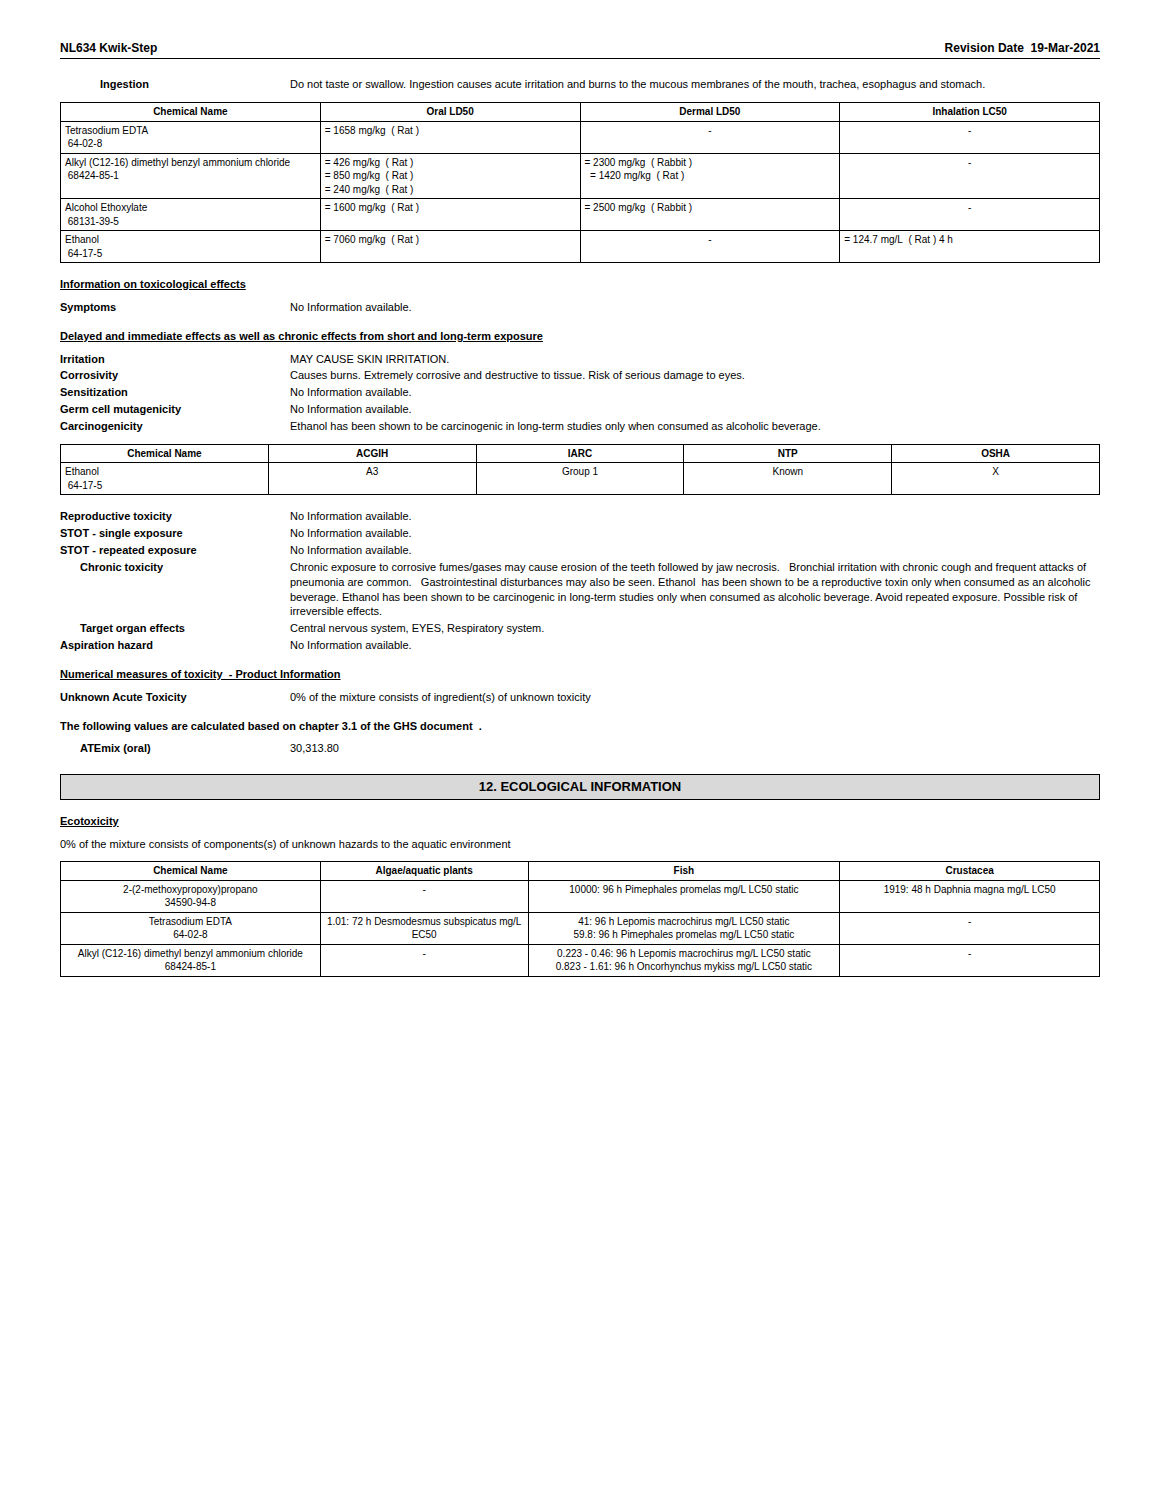NL634 Kwik-Step
Revision Date 19-Mar-2021
Ingestion
Do not taste or swallow. Ingestion causes acute irritation and burns to the mucous membranes of the mouth, trachea, esophagus and stomach.
| Chemical Name | Oral LD50 | Dermal LD50 | Inhalation LC50 |
| --- | --- | --- | --- |
| Tetrasodium EDTA 64-02-8 | = 1658 mg/kg ( Rat ) | - | - |
| Alkyl (C12-16) dimethyl benzyl ammonium chloride 68424-85-1 | = 426 mg/kg ( Rat ) = 850 mg/kg ( Rat ) = 240 mg/kg ( Rat ) | = 2300 mg/kg ( Rabbit ) = 1420 mg/kg ( Rat ) | - |
| Alcohol Ethoxylate 68131-39-5 | = 1600 mg/kg ( Rat ) | = 2500 mg/kg ( Rabbit ) | - |
| Ethanol 64-17-5 | = 7060 mg/kg ( Rat ) | - | = 124.7 mg/L ( Rat ) 4 h |
Information on toxicological effects
Symptoms
No Information available.
Delayed and immediate effects as well as chronic effects from short and long-term exposure
Irritation
MAY CAUSE SKIN IRRITATION.
Corrosivity
Causes burns. Extremely corrosive and destructive to tissue. Risk of serious damage to eyes.
Sensitization
No Information available.
Germ cell mutagenicity
No Information available.
Carcinogenicity
Ethanol has been shown to be carcinogenic in long-term studies only when consumed as alcoholic beverage.
| Chemical Name | ACGIH | IARC | NTP | OSHA |
| --- | --- | --- | --- | --- |
| Ethanol 64-17-5 | A3 | Group 1 | Known | X |
Reproductive toxicity
No Information available.
STOT - single exposure
No Information available.
STOT - repeated exposure
No Information available.
Chronic toxicity
Chronic exposure to corrosive fumes/gases may cause erosion of the teeth followed by jaw necrosis. Bronchial irritation with chronic cough and frequent attacks of pneumonia are common. Gastrointestinal disturbances may also be seen. Ethanol has been shown to be a reproductive toxin only when consumed as an alcoholic beverage. Ethanol has been shown to be carcinogenic in long-term studies only when consumed as alcoholic beverage. Avoid repeated exposure. Possible risk of irreversible effects.
Target organ effects
Central nervous system, EYES, Respiratory system.
Aspiration hazard
No Information available.
Numerical measures of toxicity - Product Information
Unknown Acute Toxicity
0% of the mixture consists of ingredient(s) of unknown toxicity
The following values are calculated based on chapter 3.1 of the GHS document .
ATEmix (oral)
30,313.80
12. ECOLOGICAL INFORMATION
Ecotoxicity
0% of the mixture consists of components(s) of unknown hazards to the aquatic environment
| Chemical Name | Algae/aquatic plants | Fish | Crustacea |
| --- | --- | --- | --- |
| 2-(2-methoxypropoxy)propano 34590-94-8 | - | 10000: 96 h Pimephales promelas mg/L LC50 static | 1919: 48 h Daphnia magna mg/L LC50 |
| Tetrasodium EDTA 64-02-8 | 1.01: 72 h Desmodesmus subspicatus mg/L EC50 | 41: 96 h Lepomis macrochirus mg/L LC50 static 59.8: 96 h Pimephales promelas mg/L LC50 static | - |
| Alkyl (C12-16) dimethyl benzyl ammonium chloride 68424-85-1 | - | 0.223 - 0.46: 96 h Lepomis macrochirus mg/L LC50 static 0.823 - 1.61: 96 h Oncorhynchus mykiss mg/L LC50 static | - |